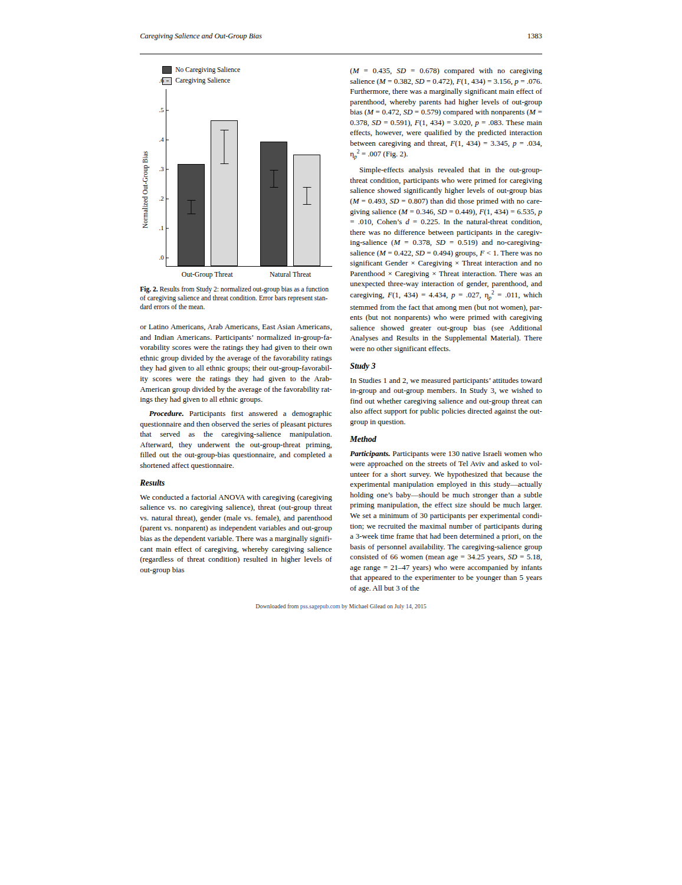Caregiving Salience and Out-Group Bias 1383
No Caregiving Salience
Caregiving Salience
Normalized Out-Group Bias
.6
.5
.4
.3
.2
.1
.0
Out-Group Threat Natural Threat
Fig. 2. Results from Study 2: normalized out-group bias as a function of caregiving salience and threat condition. Error bars represent standard errors of the mean.
or Latino Americans, Arab Americans, East Asian Americans, and Indian Americans. Participants’ normalized in-group-favorability scores were the ratings they had given to their own ethnic group divided by the average of the favorability ratings they had given to all ethnic groups; their out-group-favorability scores were the ratings they had given to the Arab-American group divided by the average of the favorability ratings they had given to all ethnic groups.
Procedure. Participants first answered a demographic questionnaire and then observed the series of pleasant pictures that served as the caregiving-salience manipulation. Afterward, they underwent the out-group-threat priming, filled out the out-group-bias questionnaire, and completed a shortened affect questionnaire.
Results
We conducted a factorial ANOVA with caregiving (caregiving salience vs. no caregiving salience), threat (out-group threat vs. natural threat), gender (male vs. female), and parenthood (parent vs. nonparent) as independent variables and out-group bias as the dependent variable. There was a marginally significant main effect of caregiving, whereby caregiving salience (regardless of threat condition) resulted in higher levels of out-group bias
(M = 0.435, SD = 0.678) compared with no caregiving salience (M = 0.382, SD = 0.472), F(1, 434) = 3.156, p = .076. Furthermore, there was a marginally significant main effect of parenthood, whereby parents had higher levels of out-group bias (M = 0.472, SD = 0.579) compared with nonparents (M = 0.378, SD = 0.591), F(1, 434) = 3.020, p = .083. These main effects, however, were qualified by the predicted interaction between caregiving and threat, F(1, 434) = 3.345, p = .034, ηp2 = .007 (Fig. 2).
Simple-effects analysis revealed that in the out-group-threat condition, participants who were primed for caregiving salience showed significantly higher levels of out-group bias (M = 0.493, SD = 0.807) than did those primed with no caregiving salience (M = 0.346, SD = 0.449), F(1, 434) = 6.535, p = .010, Cohen’s d = 0.225. In the natural-threat condition, there was no difference between participants in the caregiving-salience (M = 0.378, SD = 0.519) and no-caregiving-salience (M = 0.422, SD = 0.494) groups, F < 1. There was no significant Gender × Caregiving × Threat interaction and no Parenthood × Caregiving × Threat interaction. There was an unexpected three-way interaction of gender, parenthood, and caregiving, F(1, 434) = 4.434, p = .027, ηp2 = .011, which stemmed from the fact that among men (but not women), parents (but not nonparents) who were primed with caregiving salience showed greater out-group bias (see Additional Analyses and Results in the Supplemental Material). There were no other significant effects.
Study 3
In Studies 1 and 2, we measured participants’ attitudes toward in-group and out-group members. In Study 3, we wished to find out whether caregiving salience and out-group threat can also affect support for public policies directed against the out-group in question.
Method
Participants. Participants were 130 native Israeli women who were approached on the streets of Tel Aviv and asked to volunteer for a short survey. We hypothesized that because the experimental manipulation employed in this study—actually holding one’s baby—should be much stronger than a subtle priming manipulation, the effect size should be much larger. We set a minimum of 30 participants per experimental condition; we recruited the maximal number of participants during a 3-week time frame that had been determined a priori, on the basis of personnel availability. The caregiving-salience group consisted of 66 women (mean age = 34.25 years, SD = 5.18, age range = 21–47 years) who were accompanied by infants that appeared to the experimenter to be younger than 5 years of age. All but 3 of the
Downloaded from pss.sagepub.com by Michael Gilead on July 14, 2015